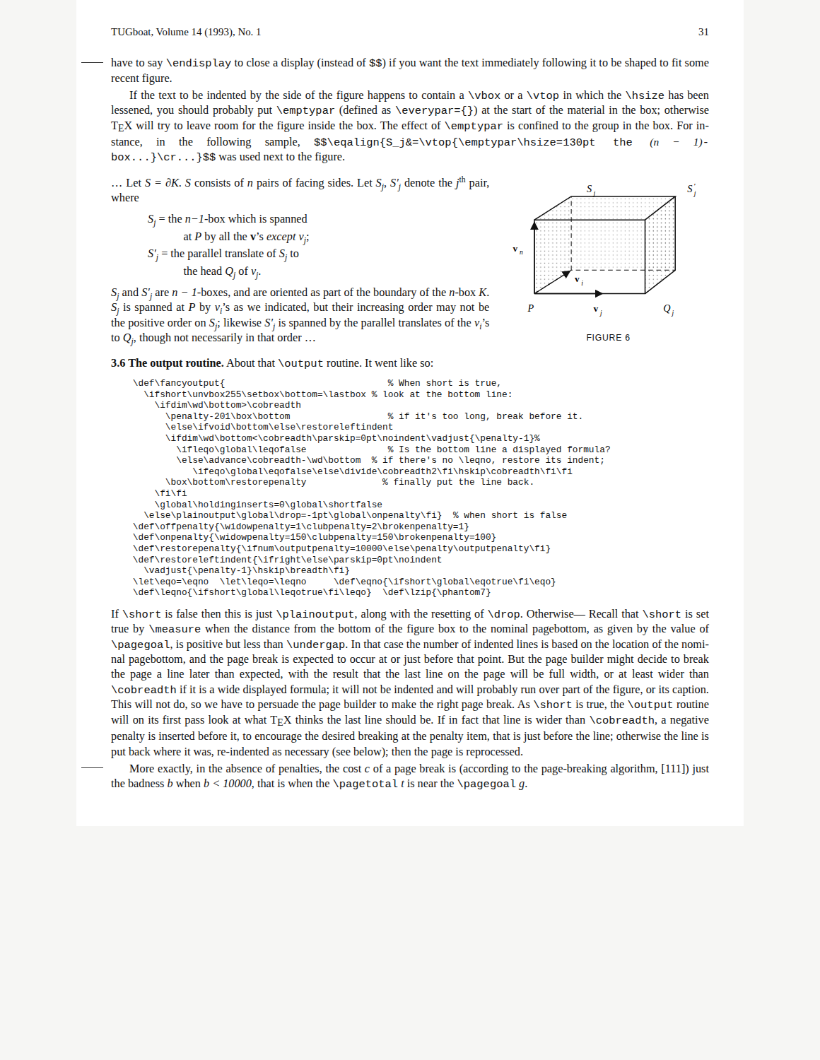TUGboat, Volume 14 (1993), No. 1 31
have to say \endisplay to close a display (instead of $$) if you want the text immediately following it to be shaped to fit some recent figure.
If the text to be indented by the side of the figure happens to contain a \vbox or a \vtop in which the \hsize has been lessened, you should probably put \emptypar (defined as \everypar={}) at the start of the material in the box; otherwise Te X will try to leave room for the figure inside the box. The effect of \emptypar is confined to the group in the box. For instance, in the following sample, $$\eqalign{S_j&=\vtop{\emptypar\hsize=130pt the (n − 1)-box...}\cr...}$$ was used next to the figure.
S j S ′ j v n v i P v j Q j
FIGURE 6
… Let S = ∂K. S consists of n pairs of facing sides. Let Sj, S′j denote the jth pair, where
Sj = the n−1-box which is spanned at P by all the v’s except vj; S′j = the parallel translate of Sj to the head Qj of vj.
Sj and S′j are n − 1-boxes, and are oriented as part of the boundary of the n-box K. Sj is spanned at P by vi’s as we indicated, but their increasing order may not be the positive order on Sj; likewise S′j is spanned by the parallel translates of the vi’s to Qj, though not necessarily in that order …
3.6 The output routine.
About that \output routine. It went like so:
  \def\fancyoutput{                              % When short is true,
    \ifshort\unvbox255\setbox\bottom=\lastbox % look at the bottom line:
      \ifdim\wd\bottom>\cobreadth
        \penalty-201\box\bottom                  % if it's too long, break before it.
        \else\ifvoid\bottom\else\restoreleftindent
        \ifdim\wd\bottom<\cobreadth\parskip=0pt\noindent\vadjust{\penalty-1}%
          \ifleqo\global\leqofalse               % Is the bottom line a displayed formula?
          \else\advance\cobreadth-\wd\bottom  % if there's no \leqno, restore its indent;
             \ifeqo\global\eqofalse\else\divide\cobreadth2\fi\hskip\cobreadth\fi\fi
        \box\bottom\restorepenalty              % finally put the line back.
      \fi\fi
      \global\holdinginserts=0\global\shortfalse
    \else\plainoutput\global\drop=-1pt\global\onpenalty\fi}  % when short is false
  \def\offpenalty{\widowpenalty=1\clubpenalty=2\brokenpenalty=1}
  \def\onpenalty{\widowpenalty=150\clubpenalty=150\brokenpenalty=100}
  \def\restorepenalty{\ifnum\outputpenalty=10000\else\penalty\outputpenalty\fi}
  \def\restoreleftindent{\ifright\else\parskip=0pt\noindent
    \vadjust{\penalty-1}\hskip\breadth\fi}
  \let\eqo=\eqno  \let\leqo=\leqno     \def\eqno{\ifshort\global\eqotrue\fi\eqo}
  \def\leqno{\ifshort\global\leqotrue\fi\leqo}  \def\lzip{\phantom7}
If \short is false then this is just \plainoutput, along with the resetting of \drop. Otherwise— Recall that \short is set true by \measure when the distance from the bottom of the figure box to the nominal pagebottom, as given by the value of \pagegoal, is positive but less than \undergap. In that case the number of indented lines is based on the location of the nominal pagebottom, and the page break is expected to occur at or just before that point. But the page builder might decide to break the page a line later than expected, with the result that the last line on the page will be full width, or at least wider than \cobreadth if it is a wide displayed formula; it will not be indented and will probably run over part of the figure, or its caption. This will not do, so we have to persuade the page builder to make the right page break. As \short is true, the \output routine will on its first pass look at what Te X thinks the last line should be. If in fact that line is wider than \cobreadth, a negative penalty is inserted before it, to encourage the desired breaking at the penalty item, that is just before the line; otherwise the line is put back where it was, re-indented as necessary (see below); then the page is reprocessed.
More exactly, in the absence of penalties, the cost c of a page break is (according to the page-breaking algorithm, [111]) just the badness b when b < 10000, that is when the \pagetotal t is near the \pagegoal g.